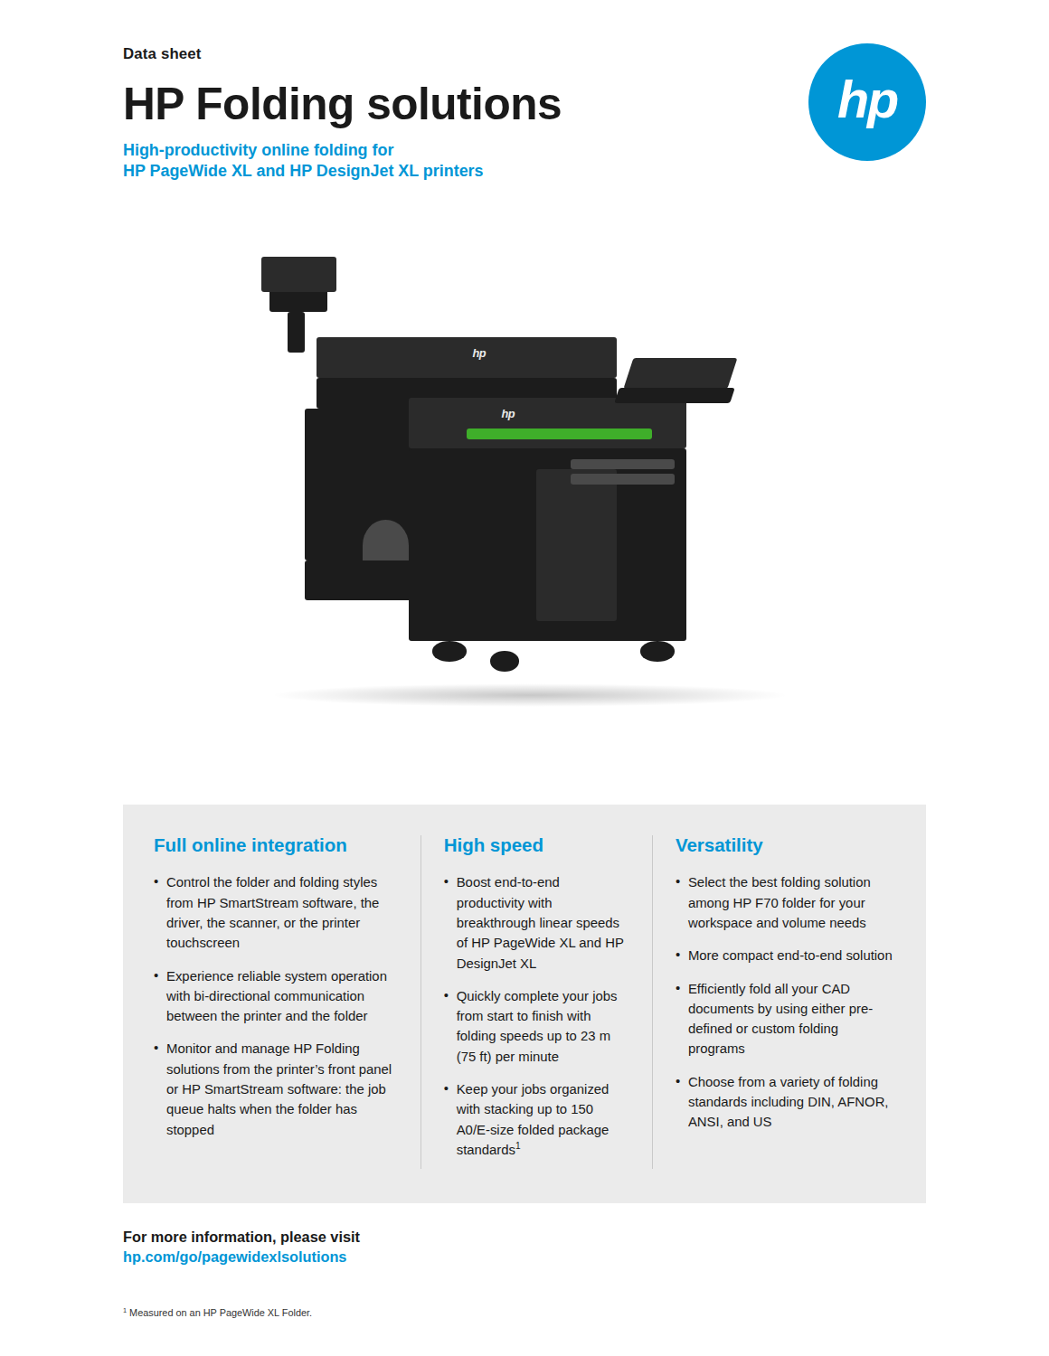Data sheet
HP Folding solutions
High-productivity online folding for HP PageWide XL and HP DesignJet XL printers
hp
hp hp
Full online integration
Control the folder and folding styles from HP SmartStream software, the driver, the scanner, or the printer touchscreen
Experience reliable system operation with bi-directional communication between the printer and the folder
Monitor and manage HP Folding solutions from the printer’s front panel or HP SmartStream software: the job queue halts when the folder has stopped
High speed
Boost end-to-end productivity with breakthrough linear speeds of HP PageWide XL and HP DesignJet XL
Quickly complete your jobs from start to finish with folding speeds up to 23 m (75 ft) per minute
Keep your jobs organized with stacking up to 150 A0/E-size folded package standards1
Versatility
Select the best folding solution among HP F70 folder for your workspace and volume needs
More compact end-to-end solution
Efficiently fold all your CAD documents by using either pre-defined or custom folding programs
Choose from a variety of folding standards including DIN, AFNOR, ANSI, and US
For more information, please visit
hp.com/go/pagewidexlsolutions
1Measured on an HP PageWide XL Folder.